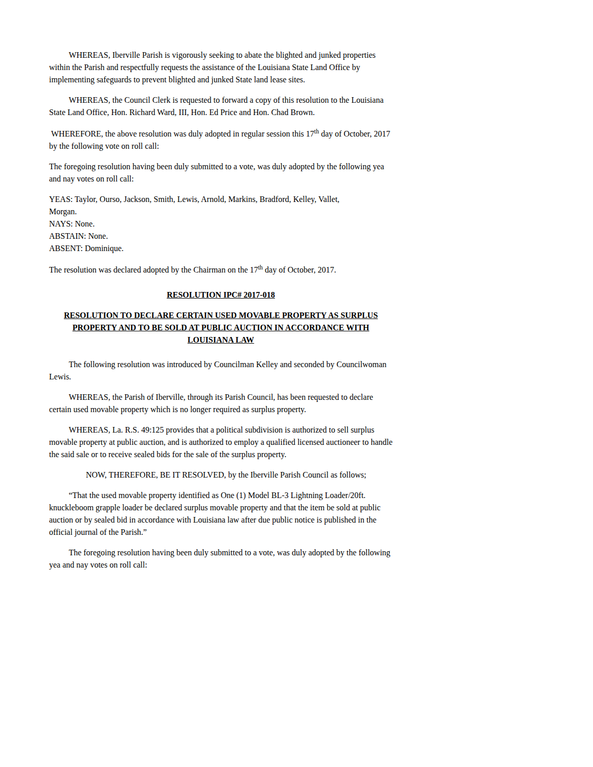WHEREAS, Iberville Parish is vigorously seeking to abate the blighted and junked properties within the Parish and respectfully requests the assistance of the Louisiana State Land Office by implementing safeguards to prevent blighted and junked State land lease sites.
WHEREAS, the Council Clerk is requested to forward a copy of this resolution to the Louisiana State Land Office, Hon. Richard Ward, III, Hon. Ed Price and Hon. Chad Brown.
WHEREFORE, the above resolution was duly adopted in regular session this 17th day of October, 2017 by the following vote on roll call:
The foregoing resolution having been duly submitted to a vote, was duly adopted by the following yea and nay votes on roll call:
YEAS: Taylor, Ourso, Jackson, Smith, Lewis, Arnold, Markins, Bradford, Kelley, Vallet,
Morgan.
NAYS: None.
ABSTAIN: None.
ABSENT: Dominique.
The resolution was declared adopted by the Chairman on the 17th day of October, 2017.
RESOLUTION IPC# 2017-018
RESOLUTION TO DECLARE CERTAIN USED MOVABLE PROPERTY AS SURPLUS PROPERTY AND TO BE SOLD AT PUBLIC AUCTION IN ACCORDANCE WITH LOUISIANA LAW
The following resolution was introduced by Councilman Kelley and seconded by Councilwoman Lewis.
WHEREAS, the Parish of Iberville, through its Parish Council, has been requested to declare certain used movable property which is no longer required as surplus property.
WHEREAS, La. R.S. 49:125 provides that a political subdivision is authorized to sell surplus movable property at public auction, and is authorized to employ a qualified licensed auctioneer to handle the said sale or to receive sealed bids for the sale of the surplus property.
NOW, THEREFORE, BE IT RESOLVED, by the Iberville Parish Council as follows;
“That the used movable property identified as One (1) Model BL-3 Lightning Loader/20ft. knuckleboom grapple loader be declared surplus movable property and that the item be sold at public auction or by sealed bid in accordance with Louisiana law after due public notice is published in the official journal of the Parish.”
The foregoing resolution having been duly submitted to a vote, was duly adopted by the following yea and nay votes on roll call: